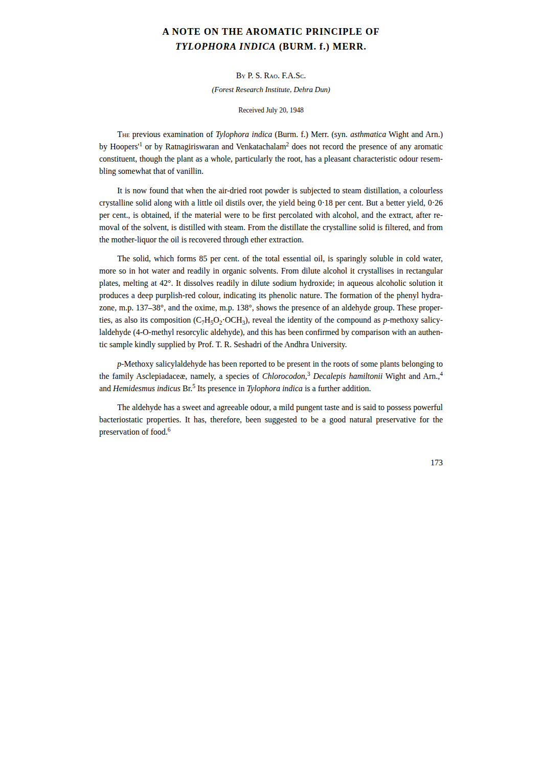A NOTE ON THE AROMATIC PRINCIPLE OF
TYLOPHORA INDICA (BURM. f.) MERR.
By P. S. Rao. F.A.Sc.
(Forest Research Institute, Dehra Dun)
Received July 20, 1948
The previous examination of Tylophora indica (Burm. f.) Merr. (syn. asthmatica Wight and Arn.) by Hoopers'1 or by Ratnagiriswaran and Venkatachalam2 does not record the presence of any aromatic constituent, though the plant as a whole, particularly the root, has a pleasant characteristic odour resembling somewhat that of vanillin.
It is now found that when the air-dried root powder is subjected to steam distillation, a colourless crystalline solid along with a little oil distils over, the yield being 0·18 per cent. But a better yield, 0·26 per cent., is obtained, if the material were to be first percolated with alcohol, and the extract, after removal of the solvent, is distilled with steam. From the distillate the crystalline solid is filtered, and from the mother-liquor the oil is recovered through ether extraction.
The solid, which forms 85 per cent. of the total essential oil, is sparingly soluble in cold water, more so in hot water and readily in organic solvents. From dilute alcohol it crystallises in rectangular plates, melting at 42°. It dissolves readily in dilute sodium hydroxide; in aqueous alcoholic solution it produces a deep purplish-red colour, indicating its phenolic nature. The formation of the phenyl hydrazone, m.p. 137–38°, and the oxime, m.p. 138°, shows the presence of an aldehyde group. These properties, as also its composition (C7H5O2·OCH3), reveal the identity of the compound as p-methoxy salicylaldehyde (4-O-methyl resorcylic aldehyde), and this has been confirmed by comparison with an authentic sample kindly supplied by Prof. T. R. Seshadri of the Andhra University.
p-Methoxy salicylaldehyde has been reported to be present in the roots of some plants belonging to the family Asclepiadaceæ, namely, a species of Chlorocodon,3 Decalepis hamiltonii Wight and Arn.,4 and Hemidesmus indicus Br.5 Its presence in Tylophora indica is a further addition.
The aldehyde has a sweet and agreeable odour, a mild pungent taste and is said to possess powerful bacteriostatic properties. It has, therefore, been suggested to be a good natural preservative for the preservation of food.6
173